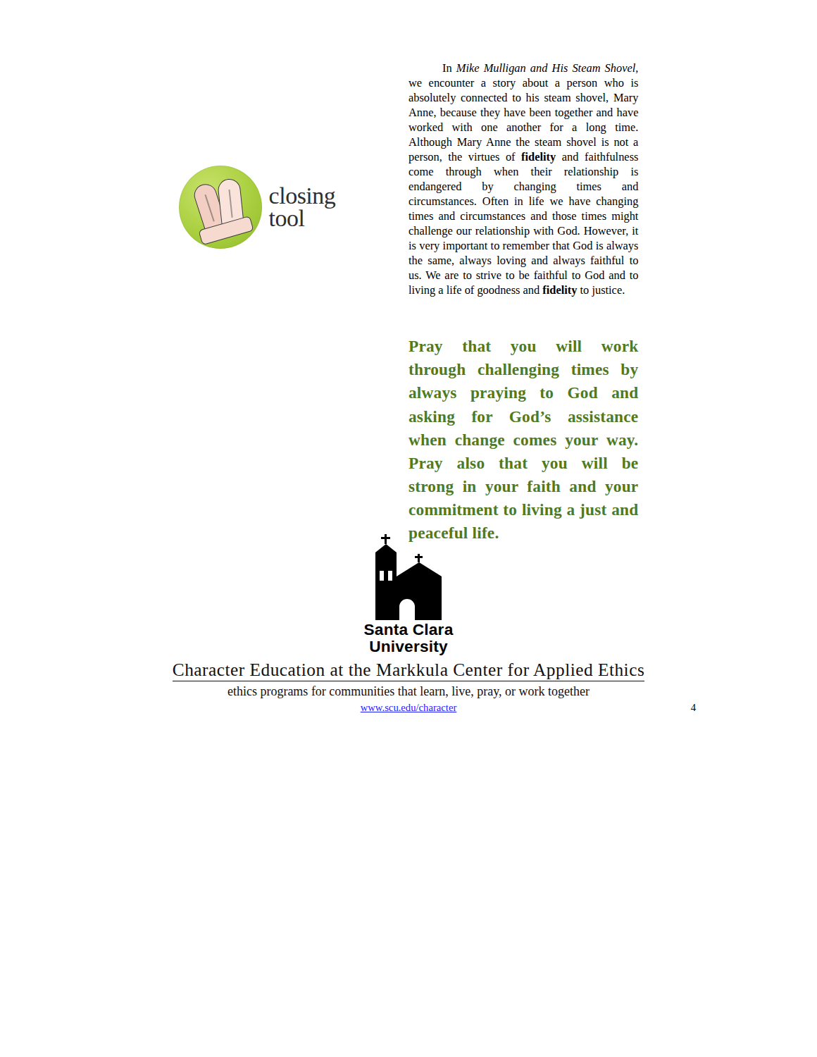closing tool
In Mike Mulligan and His Steam Shovel, we encounter a story about a person who is absolutely connected to his steam shovel, Mary Anne, because they have been together and have worked with one another for a long time. Although Mary Anne the steam shovel is not a person, the virtues of fidelity and faithfulness come through when their relationship is endangered by changing times and circumstances. Often in life we have changing times and circumstances and those times might challenge our relationship with God. However, it is very important to remember that God is always the same, always loving and always faithful to us. We are to strive to be faithful to God and to living a life of goodness and fidelity to justice.
Pray that you will work through challenging times by always praying to God and asking for God’s assistance when change comes your way. Pray also that you will be strong in your faith and your commitment to living a just and peaceful life.
Santa Clara
University
Character Education at the Markkula Center for Applied Ethics
ethics programs for communities that learn, live, pray, or work together
www.scu.edu/character 4